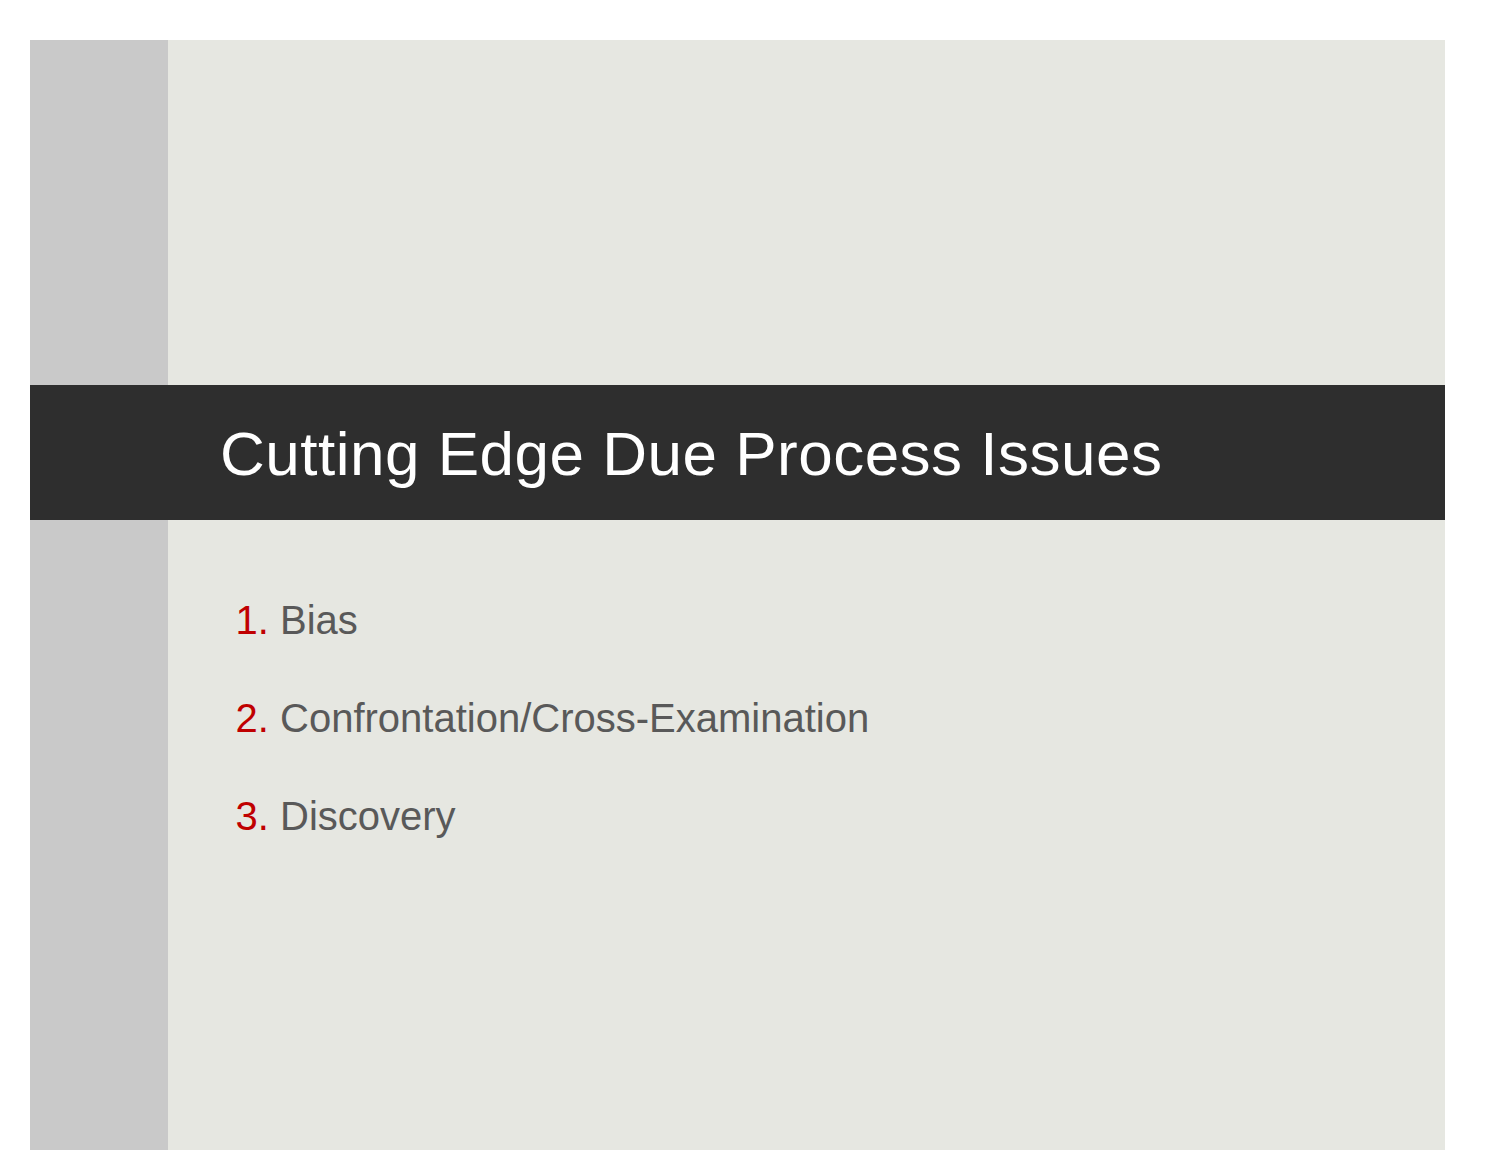Cutting Edge Due Process Issues
Bias
Confrontation/Cross-Examination
Discovery